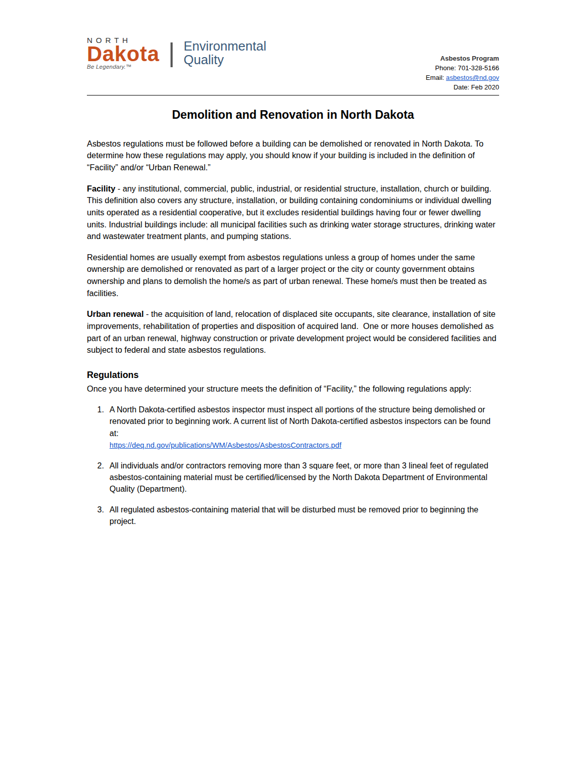NORTH
Dakota
Be Legendary.™
|
Environmental
Quality
Asbestos Program
Phone: 701-328-5166
Email: asbestos@nd.gov
Date: Feb 2020
Demolition and Renovation in North Dakota
Asbestos regulations must be followed before a building can be demolished or renovated in North Dakota. To determine how these regulations may apply, you should know if your building is included in the definition of “Facility” and/or “Urban Renewal.”
Facility - any institutional, commercial, public, industrial, or residential structure, installation, church or building. This definition also covers any structure, installation, or building containing condominiums or individual dwelling units operated as a residential cooperative, but it excludes residential buildings having four or fewer dwelling units. Industrial buildings include: all municipal facilities such as drinking water storage structures, drinking water and wastewater treatment plants, and pumping stations.
Residential homes are usually exempt from asbestos regulations unless a group of homes under the same ownership are demolished or renovated as part of a larger project or the city or county government obtains ownership and plans to demolish the home/s as part of urban renewal. These home/s must then be treated as facilities.
Urban renewal - the acquisition of land, relocation of displaced site occupants, site clearance, installation of site improvements, rehabilitation of properties and disposition of acquired land. One or more houses demolished as part of an urban renewal, highway construction or private development project would be considered facilities and subject to federal and state asbestos regulations.
Regulations
Once you have determined your structure meets the definition of “Facility,” the following regulations apply:
A North Dakota-certified asbestos inspector must inspect all portions of the structure being demolished or renovated prior to beginning work. A current list of North Dakota-certified asbestos inspectors can be found at:
https://deq.nd.gov/publications/WM/Asbestos/AsbestosContractors.pdf
All individuals and/or contractors removing more than 3 square feet, or more than 3 lineal feet of regulated asbestos-containing material must be certified/licensed by the North Dakota Department of Environmental Quality (Department).
All regulated asbestos-containing material that will be disturbed must be removed prior to beginning the project.